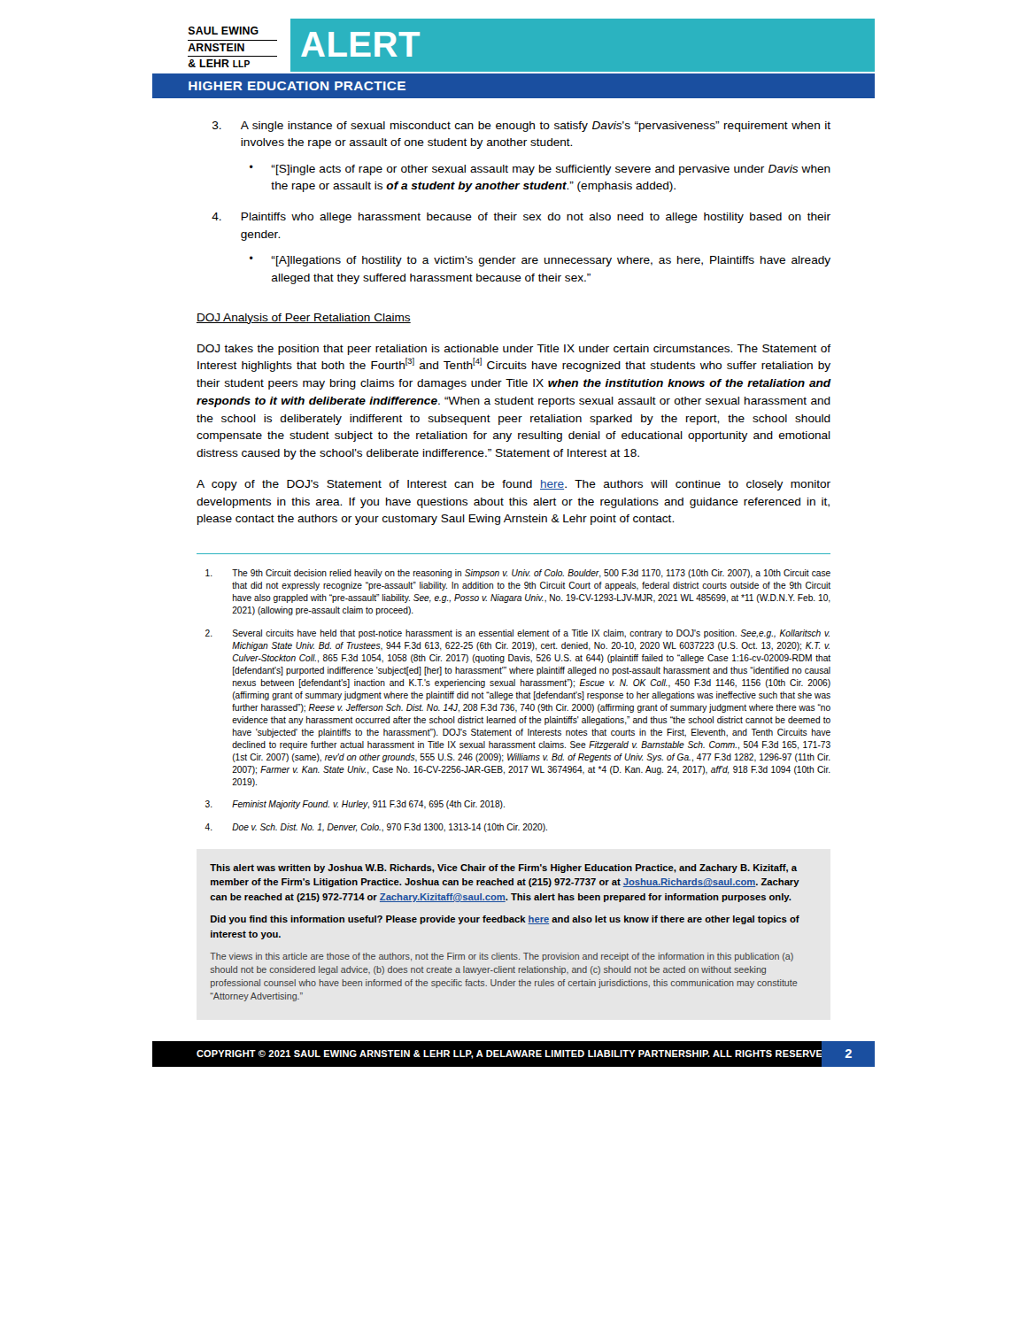SAUL EWING
ARNSTEIN
& LEHR LLP
ALERT
HIGHER EDUCATION PRACTICE
3. A single instance of sexual misconduct can be enough to satisfy Davis's “pervasiveness” requirement when it involves the rape or assault of one student by another student.
“[S]ingle acts of rape or other sexual assault may be sufficiently severe and pervasive under Davis when the rape or assault is of a student by another student.” (emphasis added).
4. Plaintiffs who allege harassment because of their sex do not also need to allege hostility based on their gender.
“[A]llegations of hostility to a victim's gender are unnecessary where, as here, Plaintiffs have already alleged that they suffered harassment because of their sex.”
DOJ Analysis of Peer Retaliation Claims
DOJ takes the position that peer retaliation is actionable under Title IX under certain circumstances. The Statement of Interest highlights that both the Fourth[3] and Tenth[4] Circuits have recognized that students who suffer retaliation by their student peers may bring claims for damages under Title IX when the institution knows of the retaliation and responds to it with deliberate indifference. “When a student reports sexual assault or other sexual harassment and the school is deliberately indifferent to subsequent peer retaliation sparked by the report, the school should compensate the student subject to the retaliation for any resulting denial of educational opportunity and emotional distress caused by the school's deliberate indifference.” Statement of Interest at 18.
A copy of the DOJ's Statement of Interest can be found here. The authors will continue to closely monitor developments in this area. If you have questions about this alert or the regulations and guidance referenced in it, please contact the authors or your customary Saul Ewing Arnstein & Lehr point of contact.
1. The 9th Circuit decision relied heavily on the reasoning in Simpson v. Univ. of Colo. Boulder, 500 F.3d 1170, 1173 (10th Cir. 2007), a 10th Circuit case that did not expressly recognize “pre-assault” liability. In addition to the 9th Circuit Court of appeals, federal district courts outside of the 9th Circuit have also grappled with “pre-assault” liability. See, e.g., Posso v. Niagara Univ., No. 19-CV-1293-LJV-MJR, 2021 WL 485699, at *11 (W.D.N.Y. Feb. 10, 2021) (allowing pre-assault claim to proceed).
2. Several circuits have held that post-notice harassment is an essential element of a Title IX claim, contrary to DOJ's position. See,e.g., Kollaritsch v. Michigan State Univ. Bd. of Trustees, 944 F.3d 613, 622-25 (6th Cir. 2019), cert. denied, No. 20-10, 2020 WL 6037223 (U.S. Oct. 13, 2020); K.T. v. Culver-Stockton Coll., 865 F.3d 1054, 1058 (8th Cir. 2017) (quoting Davis, 526 U.S. at 644) (plaintiff failed to “allege Case 1:16-cv-02009-RDM that [defendant's] purported indifference 'subject[ed] [her] to harassment'” where plaintiff alleged no post-assault harassment and thus “identified no causal nexus between [defendant's] inaction and K.T.'s experiencing sexual harassment”); Escue v. N. OK Coll., 450 F.3d 1146, 1156 (10th Cir. 2006) (affirming grant of summary judgment where the plaintiff did not “allege that [defendant's] response to her allegations was ineffective such that she was further harassed”); Reese v. Jefferson Sch. Dist. No. 14J, 208 F.3d 736, 740 (9th Cir. 2000) (affirming grant of summary judgment where there was “no evidence that any harassment occurred after the school district learned of the plaintiffs' allegations,” and thus “the school district cannot be deemed to have 'subjected' the plaintiffs to the harassment”). DOJ's Statement of Interests notes that courts in the First, Eleventh, and Tenth Circuits have declined to require further actual harassment in Title IX sexual harassment claims. See Fitzgerald v. Barnstable Sch. Comm., 504 F.3d 165, 171-73 (1st Cir. 2007) (same), rev'd on other grounds, 555 U.S. 246 (2009); Williams v. Bd. of Regents of Univ. Sys. of Ga., 477 F.3d 1282, 1296-97 (11th Cir. 2007); Farmer v. Kan. State Univ., Case No. 16-CV-2256-JAR-GEB, 2017 WL 3674964, at *4 (D. Kan. Aug. 24, 2017), aff'd, 918 F.3d 1094 (10th Cir. 2019).
3. Feminist Majority Found. v. Hurley, 911 F.3d 674, 695 (4th Cir. 2018).
4. Doe v. Sch. Dist. No. 1, Denver, Colo., 970 F.3d 1300, 1313-14 (10th Cir. 2020).
This alert was written by Joshua W.B. Richards, Vice Chair of the Firm's Higher Education Practice, and Zachary B. Kizitaff, a member of the Firm's Litigation Practice. Joshua can be reached at (215) 972-7737 or at Joshua.Richards@saul.com. Zachary can be reached at (215) 972-7714 or Zachary.Kizitaff@saul.com. This alert has been prepared for information purposes only.
Did you find this information useful? Please provide your feedback here and also let us know if there are other legal topics of interest to you.
The views in this article are those of the authors, not the Firm or its clients. The provision and receipt of the information in this publication (a) should not be considered legal advice, (b) does not create a lawyer-client relationship, and (c) should not be acted on without seeking professional counsel who have been informed of the specific facts. Under the rules of certain jurisdictions, this communication may constitute “Attorney Advertising.”
COPYRIGHT © 2021 SAUL EWING ARNSTEIN & LEHR LLP, A DELAWARE LIMITED LIABILITY PARTNERSHIP. ALL RIGHTS RESERVED.
2